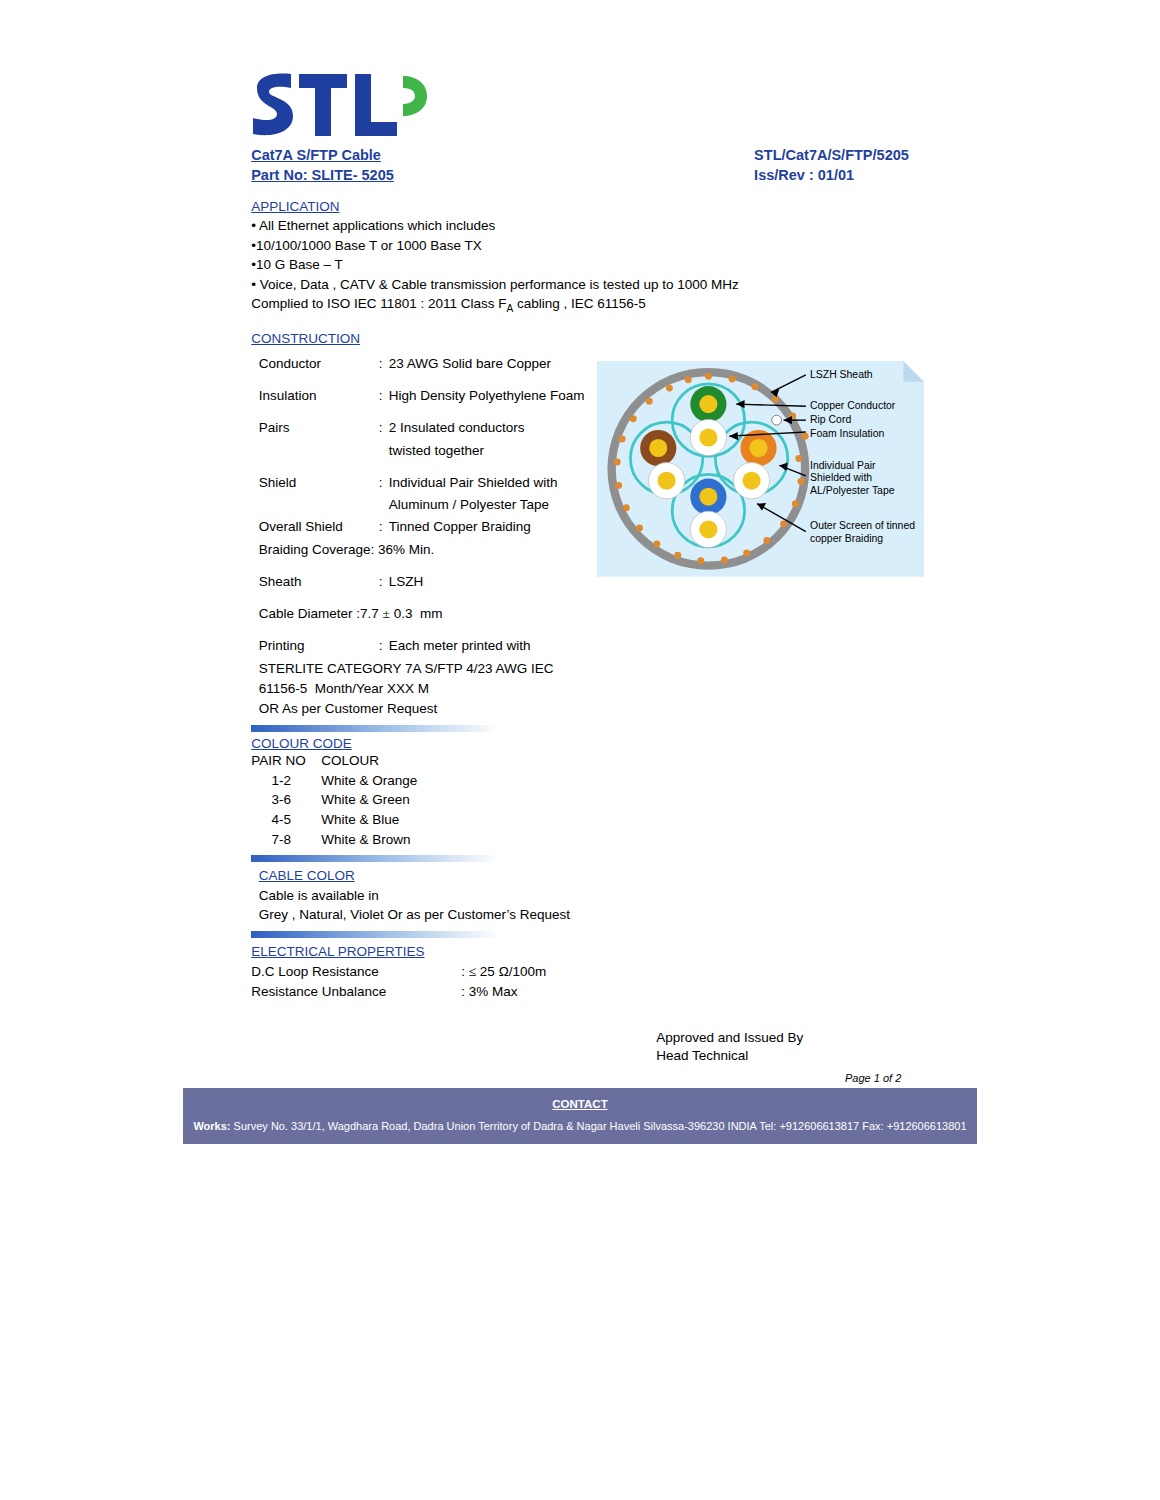Cat7A S/FTP Cable
Part No: SLITE- 5205
STL/Cat7A/S/FTP/5205
Iss/Rev : 01/01
APPLICATION
• All Ethernet applications which includes
•10/100/1000 Base T or 1000 Base TX
•10 G Base – T
• Voice, Data , CATV & Cable transmission performance is tested up to 1000 MHz
Complied to ISO IEC 11801 : 2011 Class FA cabling , IEC 61156-5
CONSTRUCTION
Conductor
:
23 AWG Solid bare Copper
Insulation
:
High Density Polyethylene Foam
Pairs
:
2 Insulated conductors
twisted together
Shield
:
Individual Pair Shielded with
Aluminum / Polyester Tape
Overall Shield
:
Tinned Copper Braiding
Braiding Coverage: 36% Min.
Sheath
:
LSZH
Cable Diameter :7.7 ± 0.3 mm
Printing
:
Each meter printed with
STERLITE CATEGORY 7A S/FTP 4/23 AWG IEC 61156-5 Month/Year XXX M
OR As per Customer Request
LSZH Sheath Copper Conductor Rip Cord Foam Insulation Individual Pair Shielded with AL/Polyester Tape Outer Screen of tinned copper Braiding
COLOUR CODE
| PAIR NO | COLOUR |
| 1-2 | White & Orange |
| 3-6 | White & Green |
| 4-5 | White & Blue |
| 7-8 | White & Brown |
CABLE COLOR
Cable is available in
Grey , Natural, Violet Or as per Customer’s Request
ELECTRICAL PROPERTIES
D.C Loop Resistance
: ≤ 25 Ω/100m
Resistance Unbalance
: 3% Max
Approved and Issued By
Head Technical
Page 1 of 2
CONTACT
Works: Survey No. 33/1/1, Wagdhara Road, Dadra Union Territory of Dadra & Nagar Haveli Silvassa-396230 INDIA Tel: +912606613817 Fax: +912606613801